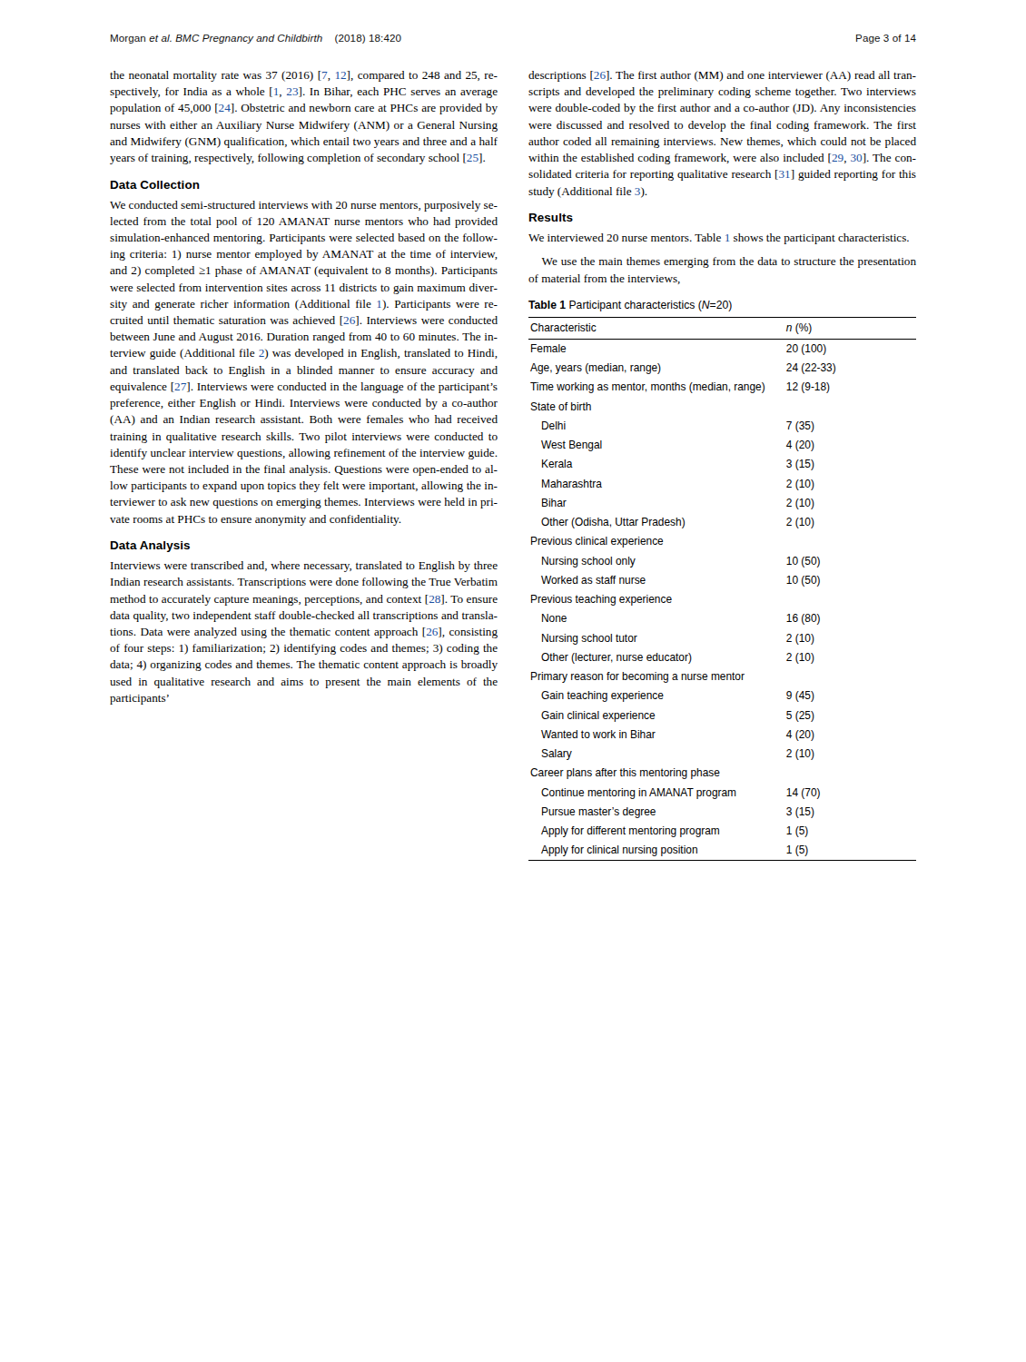Morgan et al. BMC Pregnancy and Childbirth (2018) 18:420
Page 3 of 14
the neonatal mortality rate was 37 (2016) [7, 12], compared to 248 and 25, respectively, for India as a whole [1, 23]. In Bihar, each PHC serves an average population of 45,000 [24]. Obstetric and newborn care at PHCs are provided by nurses with either an Auxiliary Nurse Midwifery (ANM) or a General Nursing and Midwifery (GNM) qualification, which entail two years and three and a half years of training, respectively, following completion of secondary school [25].
Data Collection
We conducted semi-structured interviews with 20 nurse mentors, purposively selected from the total pool of 120 AMANAT nurse mentors who had provided simulation-enhanced mentoring. Participants were selected based on the following criteria: 1) nurse mentor employed by AMANAT at the time of interview, and 2) completed ≥1 phase of AMANAT (equivalent to 8 months). Participants were selected from intervention sites across 11 districts to gain maximum diversity and generate richer information (Additional file 1). Participants were recruited until thematic saturation was achieved [26]. Interviews were conducted between June and August 2016. Duration ranged from 40 to 60 minutes. The interview guide (Additional file 2) was developed in English, translated to Hindi, and translated back to English in a blinded manner to ensure accuracy and equivalence [27]. Interviews were conducted in the language of the participant’s preference, either English or Hindi. Interviews were conducted by a co-author (AA) and an Indian research assistant. Both were females who had received training in qualitative research skills. Two pilot interviews were conducted to identify unclear interview questions, allowing refinement of the interview guide. These were not included in the final analysis. Questions were open-ended to allow participants to expand upon topics they felt were important, allowing the interviewer to ask new questions on emerging themes. Interviews were held in private rooms at PHCs to ensure anonymity and confidentiality.
Data Analysis
Interviews were transcribed and, where necessary, translated to English by three Indian research assistants. Transcriptions were done following the True Verbatim method to accurately capture meanings, perceptions, and context [28]. To ensure data quality, two independent staff double-checked all transcriptions and translations. Data were analyzed using the thematic content approach [26], consisting of four steps: 1) familiarization; 2) identifying codes and themes; 3) coding the data; 4) organizing codes and themes. The thematic content approach is broadly used in qualitative research and aims to present the main elements of the participants’
descriptions [26]. The first author (MM) and one interviewer (AA) read all transcripts and developed the preliminary coding scheme together. Two interviews were double-coded by the first author and a co-author (JD). Any inconsistencies were discussed and resolved to develop the final coding framework. The first author coded all remaining interviews. New themes, which could not be placed within the established coding framework, were also included [29, 30]. The consolidated criteria for reporting qualitative research [31] guided reporting for this study (Additional file 3).
Results
We interviewed 20 nurse mentors. Table 1 shows the participant characteristics.
We use the main themes emerging from the data to structure the presentation of material from the interviews,
Table 1 Participant characteristics (N=20)
| Characteristic | n (%) |
| --- | --- |
| Female | 20 (100) |
| Age, years (median, range) | 24 (22-33) |
| Time working as mentor, months (median, range) | 12 (9-18) |
| State of birth | |
| Delhi | 7 (35) |
| West Bengal | 4 (20) |
| Kerala | 3 (15) |
| Maharashtra | 2 (10) |
| Bihar | 2 (10) |
| Other (Odisha, Uttar Pradesh) | 2 (10) |
| Previous clinical experience | |
| Nursing school only | 10 (50) |
| Worked as staff nurse | 10 (50) |
| Previous teaching experience | |
| None | 16 (80) |
| Nursing school tutor | 2 (10) |
| Other (lecturer, nurse educator) | 2 (10) |
| Primary reason for becoming a nurse mentor | |
| Gain teaching experience | 9 (45) |
| Gain clinical experience | 5 (25) |
| Wanted to work in Bihar | 4 (20) |
| Salary | 2 (10) |
| Career plans after this mentoring phase | |
| Continue mentoring in AMANAT program | 14 (70) |
| Pursue master’s degree | 3 (15) |
| Apply for different mentoring program | 1 (5) |
| Apply for clinical nursing position | 1 (5) |